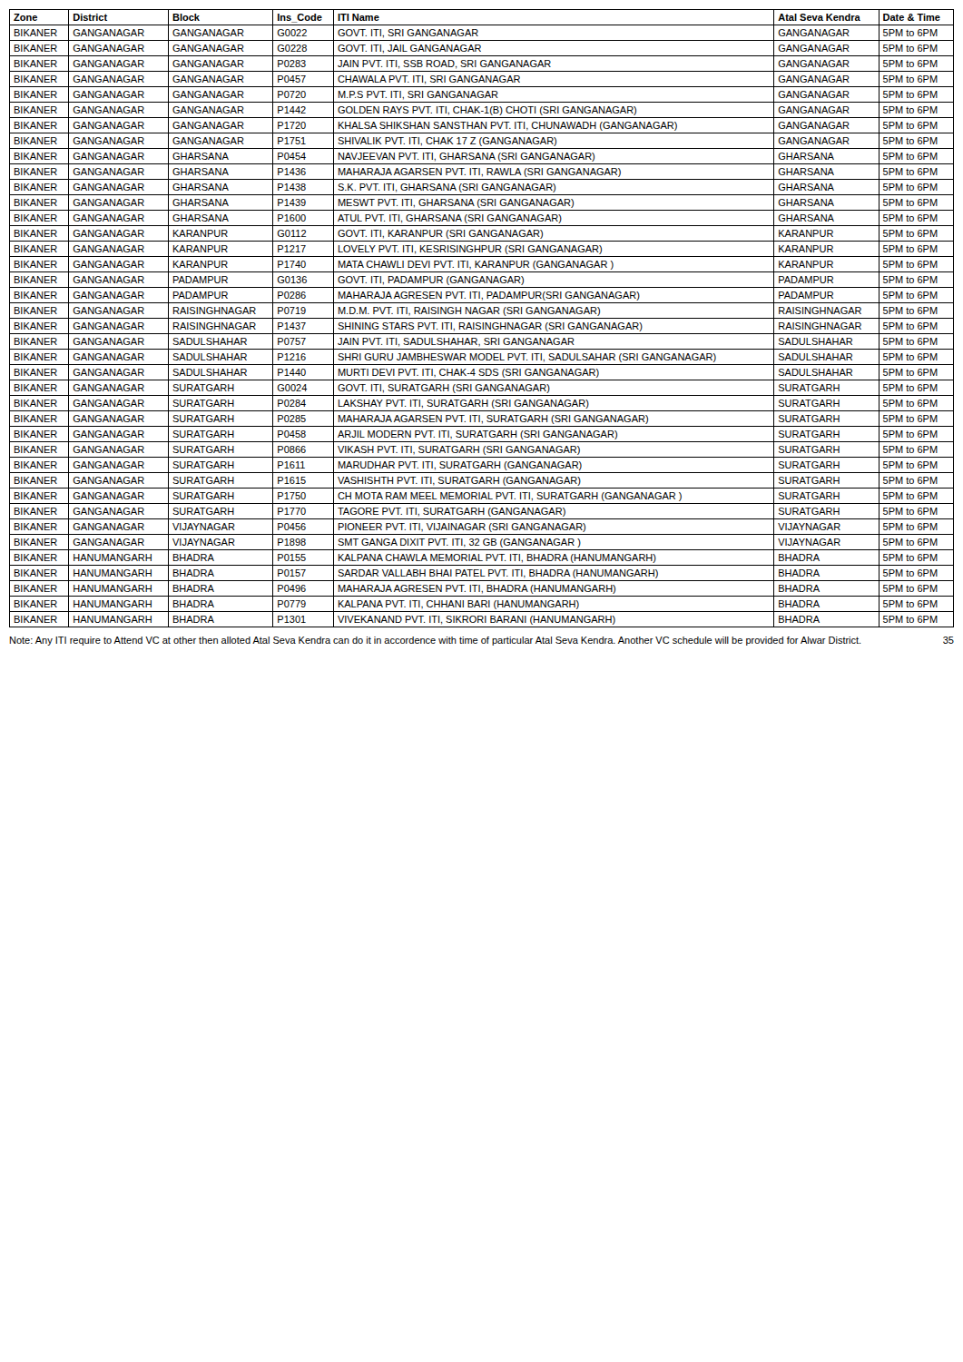| Zone | District | Block | Ins_Code | ITI Name | Atal Seva Kendra | Date & Time |
| --- | --- | --- | --- | --- | --- | --- |
| BIKANER | GANGANAGAR | GANGANAGAR | G0022 | GOVT. ITI, SRI GANGANAGAR | GANGANAGAR | 5PM to 6PM |
| BIKANER | GANGANAGAR | GANGANAGAR | G0228 | GOVT. ITI, JAIL GANGANAGAR | GANGANAGAR | 5PM to 6PM |
| BIKANER | GANGANAGAR | GANGANAGAR | P0283 | JAIN PVT. ITI, SSB ROAD, SRI GANGANAGAR | GANGANAGAR | 5PM to 6PM |
| BIKANER | GANGANAGAR | GANGANAGAR | P0457 | CHAWALA PVT. ITI, SRI GANGANAGAR | GANGANAGAR | 5PM to 6PM |
| BIKANER | GANGANAGAR | GANGANAGAR | P0720 | M.P.S PVT. ITI, SRI GANGANAGAR | GANGANAGAR | 5PM to 6PM |
| BIKANER | GANGANAGAR | GANGANAGAR | P1442 | GOLDEN RAYS PVT. ITI, CHAK-1(B) CHOTI (SRI GANGANAGAR) | GANGANAGAR | 5PM to 6PM |
| BIKANER | GANGANAGAR | GANGANAGAR | P1720 | KHALSA SHIKSHAN SANSTHAN PVT. ITI, CHUNAWADH (GANGANAGAR) | GANGANAGAR | 5PM to 6PM |
| BIKANER | GANGANAGAR | GANGANAGAR | P1751 | SHIVALIK PVT. ITI, CHAK 17 Z (GANGANAGAR) | GANGANAGAR | 5PM to 6PM |
| BIKANER | GANGANAGAR | GHARSANA | P0454 | NAVJEEVAN PVT. ITI, GHARSANA (SRI GANGANAGAR) | GHARSANA | 5PM to 6PM |
| BIKANER | GANGANAGAR | GHARSANA | P1436 | MAHARAJA AGARSEN PVT. ITI, RAWLA (SRI GANGANAGAR) | GHARSANA | 5PM to 6PM |
| BIKANER | GANGANAGAR | GHARSANA | P1438 | S.K. PVT. ITI, GHARSANA (SRI GANGANAGAR) | GHARSANA | 5PM to 6PM |
| BIKANER | GANGANAGAR | GHARSANA | P1439 | MESWT PVT. ITI, GHARSANA (SRI GANGANAGAR) | GHARSANA | 5PM to 6PM |
| BIKANER | GANGANAGAR | GHARSANA | P1600 | ATUL PVT. ITI, GHARSANA (SRI GANGANAGAR) | GHARSANA | 5PM to 6PM |
| BIKANER | GANGANAGAR | KARANPUR | G0112 | GOVT. ITI, KARANPUR (SRI GANGANAGAR) | KARANPUR | 5PM to 6PM |
| BIKANER | GANGANAGAR | KARANPUR | P1217 | LOVELY PVT. ITI, KESRISINGHPUR (SRI GANGANAGAR) | KARANPUR | 5PM to 6PM |
| BIKANER | GANGANAGAR | KARANPUR | P1740 | MATA CHAWLI DEVI PVT. ITI, KARANPUR (GANGANAGAR ) | KARANPUR | 5PM to 6PM |
| BIKANER | GANGANAGAR | PADAMPUR | G0136 | GOVT. ITI, PADAMPUR (GANGANAGAR) | PADAMPUR | 5PM to 6PM |
| BIKANER | GANGANAGAR | PADAMPUR | P0286 | MAHARAJA AGRESEN PVT. ITI, PADAMPUR(SRI GANGANAGAR) | PADAMPUR | 5PM to 6PM |
| BIKANER | GANGANAGAR | RAISINGHNAGAR | P0719 | M.D.M. PVT. ITI, RAISINGH NAGAR (SRI GANGANAGAR) | RAISINGHNAGAR | 5PM to 6PM |
| BIKANER | GANGANAGAR | RAISINGHNAGAR | P1437 | SHINING STARS PVT. ITI, RAISINGHNAGAR (SRI GANGANAGAR) | RAISINGHNAGAR | 5PM to 6PM |
| BIKANER | GANGANAGAR | SADULSHAHAR | P0757 | JAIN PVT. ITI, SADULSHAHAR, SRI GANGANAGAR | SADULSHAHAR | 5PM to 6PM |
| BIKANER | GANGANAGAR | SADULSHAHAR | P1216 | SHRI GURU JAMBHESWAR MODEL PVT. ITI, SADULSAHAR (SRI GANGANAGAR) | SADULSHAHAR | 5PM to 6PM |
| BIKANER | GANGANAGAR | SADULSHAHAR | P1440 | MURTI DEVI PVT. ITI, CHAK-4 SDS (SRI GANGANAGAR) | SADULSHAHAR | 5PM to 6PM |
| BIKANER | GANGANAGAR | SURATGARH | G0024 | GOVT. ITI, SURATGARH (SRI GANGANAGAR) | SURATGARH | 5PM to 6PM |
| BIKANER | GANGANAGAR | SURATGARH | P0284 | LAKSHAY PVT. ITI, SURATGARH (SRI GANGANAGAR) | SURATGARH | 5PM to 6PM |
| BIKANER | GANGANAGAR | SURATGARH | P0285 | MAHARAJA AGARSEN PVT. ITI, SURATGARH (SRI GANGANAGAR) | SURATGARH | 5PM to 6PM |
| BIKANER | GANGANAGAR | SURATGARH | P0458 | ARJIL MODERN PVT. ITI, SURATGARH (SRI GANGANAGAR) | SURATGARH | 5PM to 6PM |
| BIKANER | GANGANAGAR | SURATGARH | P0866 | VIKASH PVT. ITI, SURATGARH (SRI GANGANAGAR) | SURATGARH | 5PM to 6PM |
| BIKANER | GANGANAGAR | SURATGARH | P1611 | MARUDHAR PVT. ITI, SURATGARH (GANGANAGAR) | SURATGARH | 5PM to 6PM |
| BIKANER | GANGANAGAR | SURATGARH | P1615 | VASHISHTH PVT. ITI, SURATGARH (GANGANAGAR) | SURATGARH | 5PM to 6PM |
| BIKANER | GANGANAGAR | SURATGARH | P1750 | CH MOTA RAM MEEL MEMORIAL PVT. ITI, SURATGARH (GANGANAGAR ) | SURATGARH | 5PM to 6PM |
| BIKANER | GANGANAGAR | SURATGARH | P1770 | TAGORE PVT. ITI, SURATGARH (GANGANAGAR) | SURATGARH | 5PM to 6PM |
| BIKANER | GANGANAGAR | VIJAYNAGAR | P0456 | PIONEER PVT. ITI, VIJAINAGAR (SRI GANGANAGAR) | VIJAYNAGAR | 5PM to 6PM |
| BIKANER | GANGANAGAR | VIJAYNAGAR | P1898 | SMT GANGA DIXIT PVT. ITI, 32 GB (GANGANAGAR ) | VIJAYNAGAR | 5PM to 6PM |
| BIKANER | HANUMANGARH | BHADRA | P0155 | KALPANA CHAWLA MEMORIAL PVT. ITI, BHADRA (HANUMANGARH) | BHADRA | 5PM to 6PM |
| BIKANER | HANUMANGARH | BHADRA | P0157 | SARDAR VALLABH BHAI PATEL PVT. ITI, BHADRA (HANUMANGARH) | BHADRA | 5PM to 6PM |
| BIKANER | HANUMANGARH | BHADRA | P0496 | MAHARAJA AGRESEN PVT. ITI, BHADRA (HANUMANGARH) | BHADRA | 5PM to 6PM |
| BIKANER | HANUMANGARH | BHADRA | P0779 | KALPANA PVT. ITI, CHHANI BARI (HANUMANGARH) | BHADRA | 5PM to 6PM |
| BIKANER | HANUMANGARH | BHADRA | P1301 | VIVEKANAND PVT. ITI, SIKRORI BARANI (HANUMANGARH) | BHADRA | 5PM to 6PM |
Note: Any ITI require to Attend VC at other then alloted Atal Seva Kendra can do it in accordence with time of particular Atal Seva Kendra. Another VC schedule will be provided for Alwar District. 35